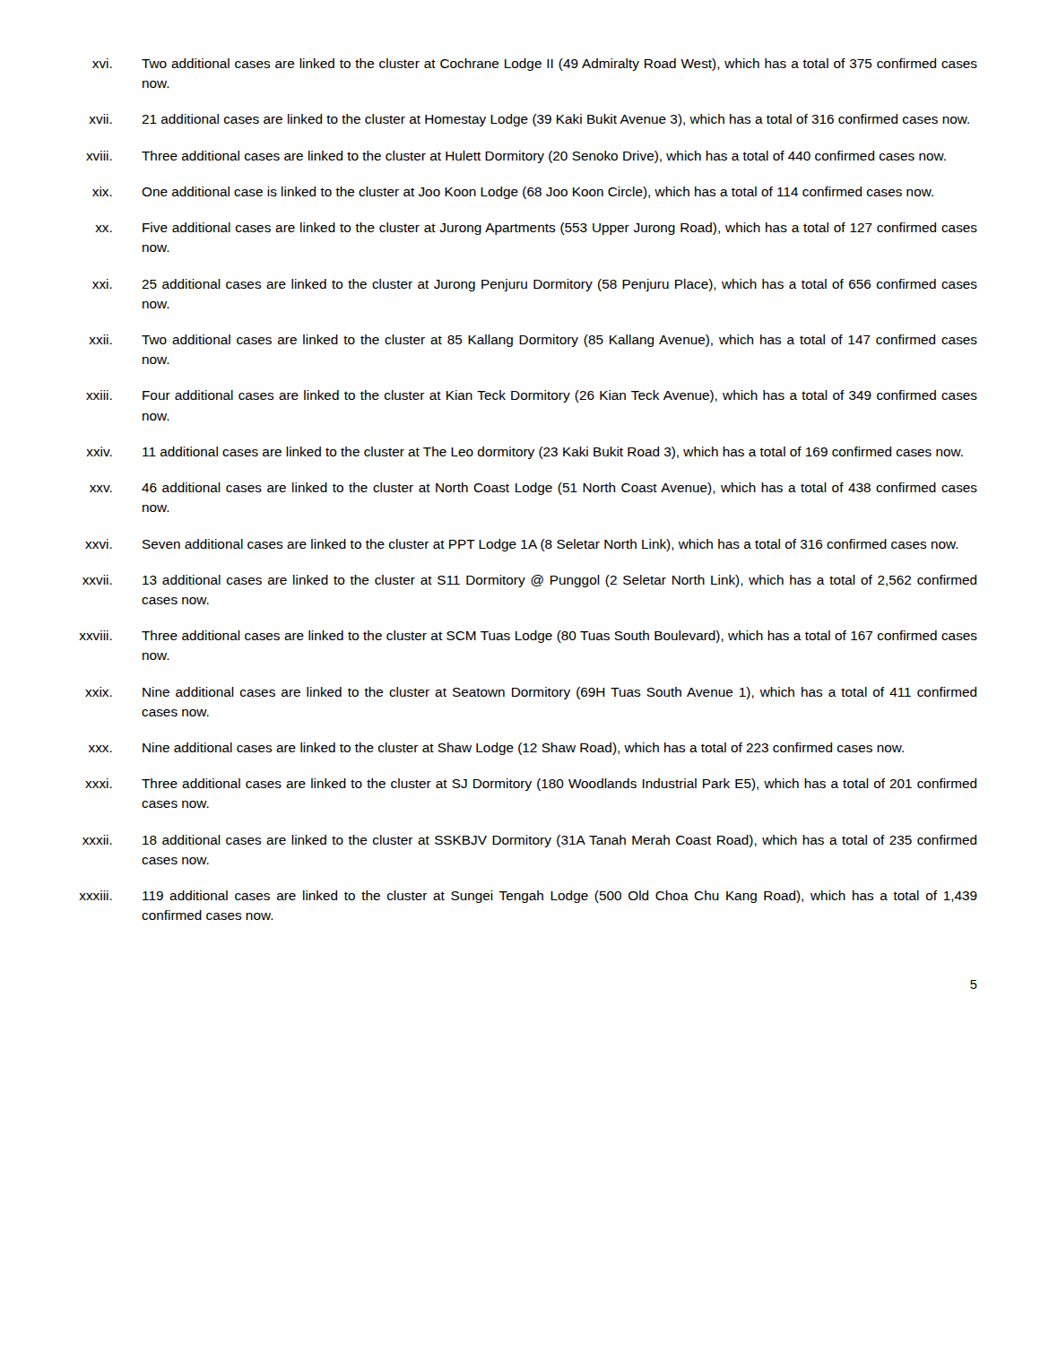Two additional cases are linked to the cluster at Cochrane Lodge II (49 Admiralty Road West), which has a total of 375 confirmed cases now.
21 additional cases are linked to the cluster at Homestay Lodge (39 Kaki Bukit Avenue 3), which has a total of 316 confirmed cases now.
Three additional cases are linked to the cluster at Hulett Dormitory (20 Senoko Drive), which has a total of 440 confirmed cases now.
One additional case is linked to the cluster at Joo Koon Lodge (68 Joo Koon Circle), which has a total of 114 confirmed cases now.
Five additional cases are linked to the cluster at Jurong Apartments (553 Upper Jurong Road), which has a total of 127 confirmed cases now.
25 additional cases are linked to the cluster at Jurong Penjuru Dormitory (58 Penjuru Place), which has a total of 656 confirmed cases now.
Two additional cases are linked to the cluster at 85 Kallang Dormitory (85 Kallang Avenue), which has a total of 147 confirmed cases now.
Four additional cases are linked to the cluster at Kian Teck Dormitory (26 Kian Teck Avenue), which has a total of 349 confirmed cases now.
11 additional cases are linked to the cluster at The Leo dormitory (23 Kaki Bukit Road 3), which has a total of 169 confirmed cases now.
46 additional cases are linked to the cluster at North Coast Lodge (51 North Coast Avenue), which has a total of 438 confirmed cases now.
Seven additional cases are linked to the cluster at PPT Lodge 1A (8 Seletar North Link), which has a total of 316 confirmed cases now.
13 additional cases are linked to the cluster at S11 Dormitory @ Punggol (2 Seletar North Link), which has a total of 2,562 confirmed cases now.
Three additional cases are linked to the cluster at SCM Tuas Lodge (80 Tuas South Boulevard), which has a total of 167 confirmed cases now.
Nine additional cases are linked to the cluster at Seatown Dormitory (69H Tuas South Avenue 1), which has a total of 411 confirmed cases now.
Nine additional cases are linked to the cluster at Shaw Lodge (12 Shaw Road), which has a total of 223 confirmed cases now.
Three additional cases are linked to the cluster at SJ Dormitory (180 Woodlands Industrial Park E5), which has a total of 201 confirmed cases now.
18 additional cases are linked to the cluster at SSKBJV Dormitory (31A Tanah Merah Coast Road), which has a total of 235 confirmed cases now.
119 additional cases are linked to the cluster at Sungei Tengah Lodge (500 Old Choa Chu Kang Road), which has a total of 1,439 confirmed cases now.
5